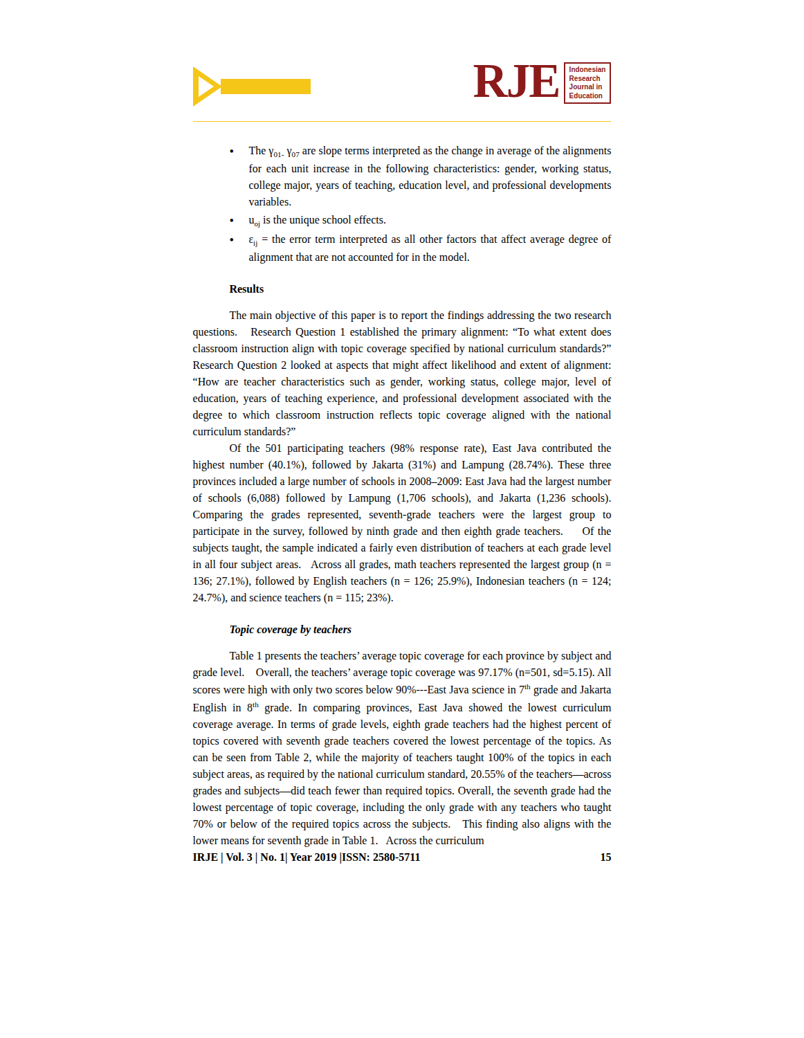RJE
Indonesian
Research
Journal in
Education
The γ01- γ07 are slope terms interpreted as the change in average of the alignments for each unit increase in the following characteristics: gender, working status, college major, years of teaching, education level, and professional developments variables.
uoj is the unique school effects.
εij = the error term interpreted as all other factors that affect average degree of alignment that are not accounted for in the model.
Results
The main objective of this paper is to report the findings addressing the two research questions. Research Question 1 established the primary alignment: “To what extent does classroom instruction align with topic coverage specified by national curriculum standards?” Research Question 2 looked at aspects that might affect likelihood and extent of alignment: “How are teacher characteristics such as gender, working status, college major, level of education, years of teaching experience, and professional development associated with the degree to which classroom instruction reflects topic coverage aligned with the national curriculum standards?”
Of the 501 participating teachers (98% response rate), East Java contributed the highest number (40.1%), followed by Jakarta (31%) and Lampung (28.74%). These three provinces included a large number of schools in 2008–2009: East Java had the largest number of schools (6,088) followed by Lampung (1,706 schools), and Jakarta (1,236 schools). Comparing the grades represented, seventh-grade teachers were the largest group to participate in the survey, followed by ninth grade and then eighth grade teachers. Of the subjects taught, the sample indicated a fairly even distribution of teachers at each grade level in all four subject areas. Across all grades, math teachers represented the largest group (n = 136; 27.1%), followed by English teachers (n = 126; 25.9%), Indonesian teachers (n = 124; 24.7%), and science teachers (n = 115; 23%).
Topic coverage by teachers
Table 1 presents the teachers’ average topic coverage for each province by subject and grade level. Overall, the teachers’ average topic coverage was 97.17% (n=501, sd=5.15). All scores were high with only two scores below 90%---East Java science in 7th grade and Jakarta English in 8th grade. In comparing provinces, East Java showed the lowest curriculum coverage average. In terms of grade levels, eighth grade teachers had the highest percent of topics covered with seventh grade teachers covered the lowest percentage of the topics. As can be seen from Table 2, while the majority of teachers taught 100% of the topics in each subject areas, as required by the national curriculum standard, 20.55% of the teachers—across grades and subjects—did teach fewer than required topics. Overall, the seventh grade had the lowest percentage of topic coverage, including the only grade with any teachers who taught 70% or below of the required topics across the subjects. This finding also aligns with the lower means for seventh grade in Table 1. Across the curriculum
IRJE | Vol. 3 | No. 1| Year 2019 |ISSN: 2580-5711 15